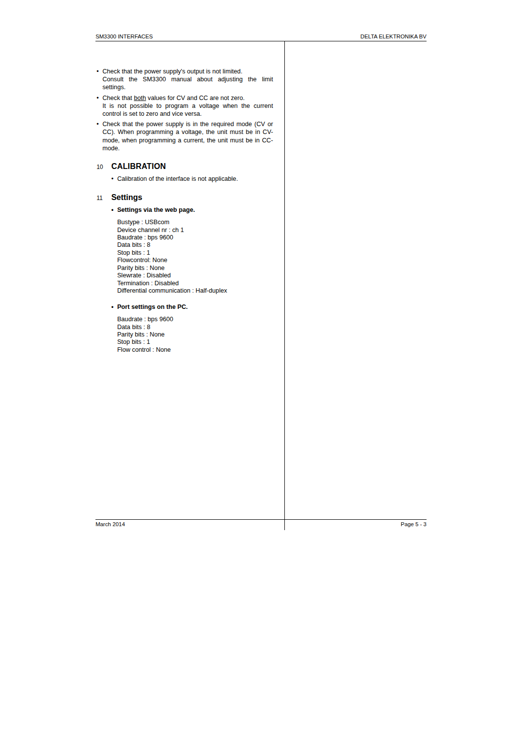SM3300 INTERFACES
DELTA ELEKTRONIKA BV
Check that the power supply's output is not limited.
Consult the SM3300 manual about adjusting the limit settings.
Check that both values for CV and CC are not zero.
It is not possible to program a voltage when the current control is set to zero and vice versa.
Check that the power supply is in the required mode (CV or CC). When programming a voltage, the unit must be in CV-mode, when programming a current, the unit must be in CC-mode.
10
CALIBRATION
Calibration of the interface is not applicable.
11
Settings
Settings via the web page.
Bustype : USBcom
Device channel nr : ch 1
Baudrate : bps 9600
Data bits : 8
Stop bits : 1
Flowcontrol: None
Parity bits : None
Slewrate : Disabled
Termination : Disabled
Differential communication : Half-duplex
Port settings on the PC.
Baudrate : bps 9600
Data bits : 8
Parity bits : None
Stop bits : 1
Flow control : None
March 2014
Page 5 - 3